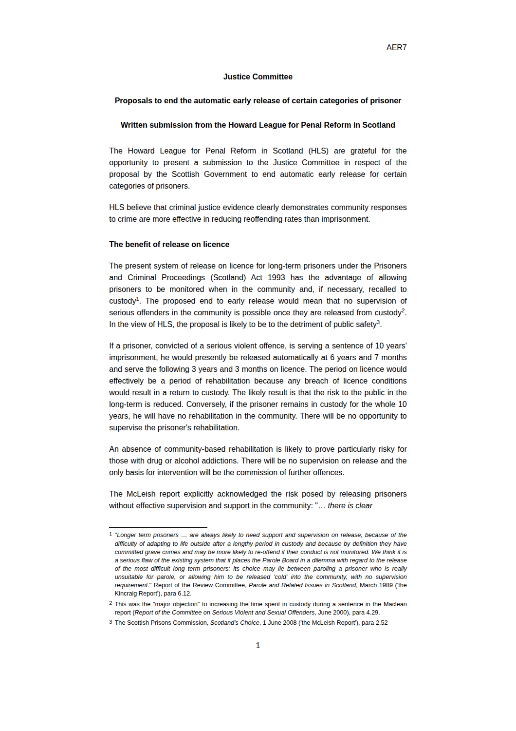AER7
Justice Committee
Proposals to end the automatic early release of certain categories of prisoner
Written submission from the Howard League for Penal Reform in Scotland
The Howard League for Penal Reform in Scotland (HLS) are grateful for the opportunity to present a submission to the Justice Committee in respect of the proposal by the Scottish Government to end automatic early release for certain categories of prisoners.
HLS believe that criminal justice evidence clearly demonstrates community responses to crime are more effective in reducing reoffending rates than imprisonment.
The benefit of release on licence
The present system of release on licence for long-term prisoners under the Prisoners and Criminal Proceedings (Scotland) Act 1993 has the advantage of allowing prisoners to be monitored when in the community and, if necessary, recalled to custody1. The proposed end to early release would mean that no supervision of serious offenders in the community is possible once they are released from custody2. In the view of HLS, the proposal is likely to be to the detriment of public safety3.
If a prisoner, convicted of a serious violent offence, is serving a sentence of 10 years' imprisonment, he would presently be released automatically at 6 years and 7 months and serve the following 3 years and 3 months on licence. The period on licence would effectively be a period of rehabilitation because any breach of licence conditions would result in a return to custody. The likely result is that the risk to the public in the long-term is reduced. Conversely, if the prisoner remains in custody for the whole 10 years, he will have no rehabilitation in the community. There will be no opportunity to supervise the prisoner's rehabilitation.
An absence of community-based rehabilitation is likely to prove particularly risky for those with drug or alcohol addictions. There will be no supervision on release and the only basis for intervention will be the commission of further offences.
The McLeish report explicitly acknowledged the risk posed by releasing prisoners without effective supervision and support in the community: "… there is clear
1 "Longer term prisoners … are always likely to need support and supervision on release, because of the difficulty of adapting to life outside after a lengthy period in custody and because by definition they have committed grave crimes and may be more likely to re-offend if their conduct is not monitored. We think it is a serious flaw of the existing system that it places the Parole Board in a dilemma with regard to the release of the most difficult long term prisoners: its choice may lie between paroling a prisoner who is really unsuitable for parole, or allowing him to be released 'cold' into the community, with no supervision requirement." Report of the Review Committee, Parole and Related Issues in Scotland, March 1989 ('the Kincraig Report'), para 6.12.
2 This was the "major objection" to increasing the time spent in custody during a sentence in the Maclean report (Report of the Committee on Serious Violent and Sexual Offenders, June 2000), para 4.29.
3 The Scottish Prisons Commission, Scotland's Choice, 1 June 2008 ('the McLeish Report'), para 2.52
1